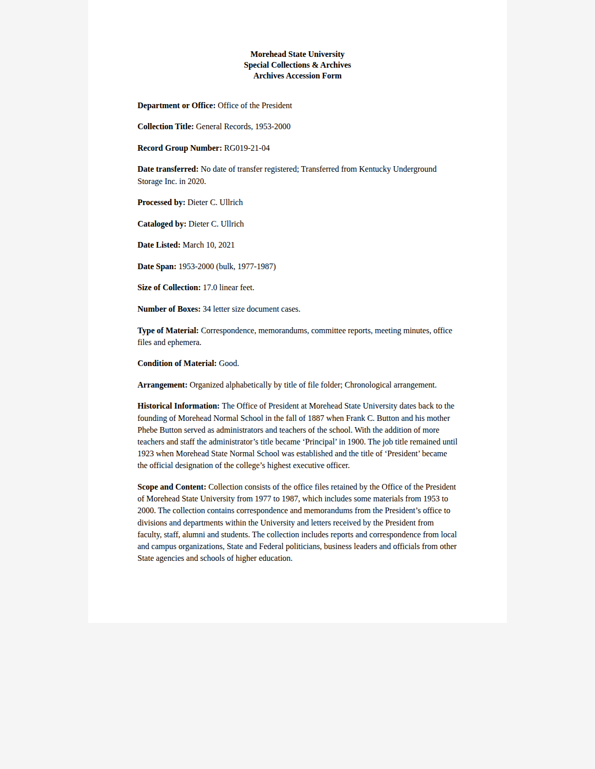Morehead State University
Special Collections & Archives
Archives Accession Form
Department or Office:
Office of the President
Collection Title:
General Records, 1953-2000
Record Group Number:
RG019-21-04
Date transferred:
No date of transfer registered; Transferred from Kentucky Underground Storage Inc. in 2020.
Processed by:
Dieter C. Ullrich
Cataloged by:
Dieter C. Ullrich
Date Listed:
March 10, 2021
Date Span:
1953-2000 (bulk, 1977-1987)
Size of Collection:
17.0 linear feet.
Number of Boxes:
34 letter size document cases.
Type of Material:
Correspondence, memorandums, committee reports, meeting minutes, office files and ephemera.
Condition of Material:
Good.
Arrangement:
Organized alphabetically by title of file folder; Chronological arrangement.
Historical Information:
The Office of President at Morehead State University dates back to the founding of Morehead Normal School in the fall of 1887 when Frank C. Button and his mother Phebe Button served as administrators and teachers of the school. With the addition of more teachers and staff the administrator’s title became ‘Principal’ in 1900. The job title remained until 1923 when Morehead State Normal School was established and the title of ‘President’ became the official designation of the college’s highest executive officer.
Scope and Content:
Collection consists of the office files retained by the Office of the President of Morehead State University from 1977 to 1987, which includes some materials from 1953 to 2000. The collection contains correspondence and memorandums from the President’s office to divisions and departments within the University and letters received by the President from faculty, staff, alumni and students. The collection includes reports and correspondence from local and campus organizations, State and Federal politicians, business leaders and officials from other State agencies and schools of higher education.